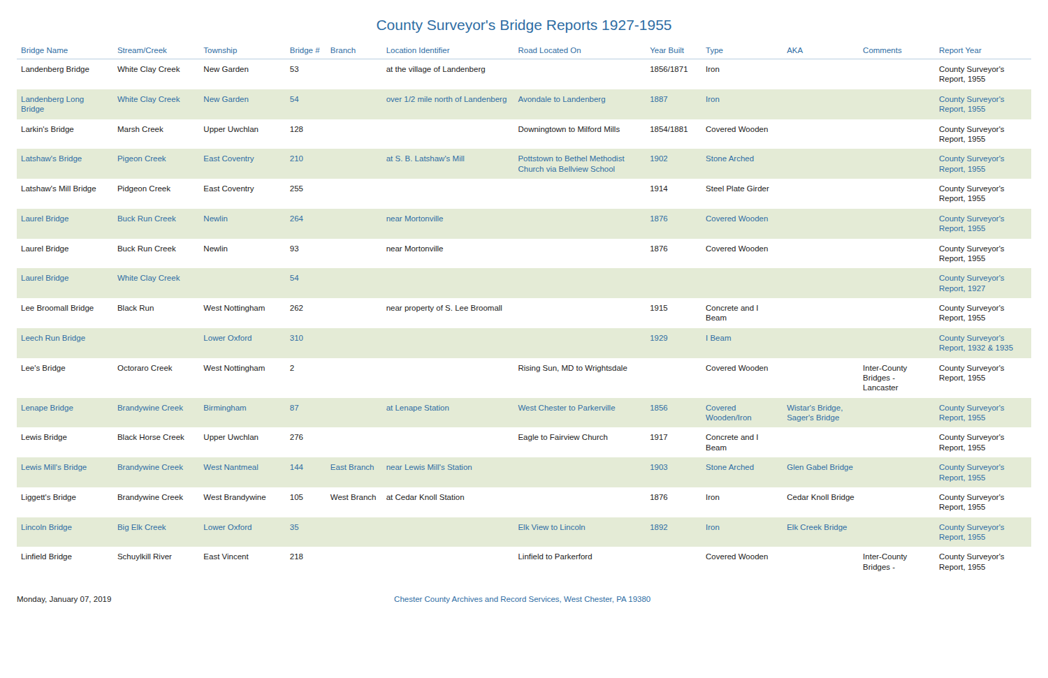County Surveyor's Bridge Reports 1927-1955
| Bridge Name | Stream/Creek | Township | Bridge # | Branch | Location Identifier | Road Located On | Year Built | Type | AKA | Comments | Report Year |
| --- | --- | --- | --- | --- | --- | --- | --- | --- | --- | --- | --- |
| Landenberg Bridge | White Clay Creek | New Garden | 53 | | at the village of Landenberg | | 1856/1871 | Iron | | | County Surveyor's Report, 1955 |
| Landenberg Long Bridge | White Clay Creek | New Garden | 54 | | over 1/2 mile north of Landenberg | Avondale to Landenberg | 1887 | Iron | | | County Surveyor's Report, 1955 |
| Larkin's Bridge | Marsh Creek | Upper Uwchlan | 128 | | | Downingtown to Milford Mills | 1854/1881 | Covered Wooden | | | County Surveyor's Report, 1955 |
| Latshaw's Bridge | Pigeon Creek | East Coventry | 210 | | at S. B. Latshaw's Mill | Pottstown to Bethel Methodist Church via Bellview School | 1902 | Stone Arched | | | County Surveyor's Report, 1955 |
| Latshaw's Mill Bridge | Pidgeon Creek | East Coventry | 255 | | | | 1914 | Steel Plate Girder | | | County Surveyor's Report, 1955 |
| Laurel Bridge | Buck Run Creek | Newlin | 264 | | near Mortonville | | 1876 | Covered Wooden | | | County Surveyor's Report, 1955 |
| Laurel Bridge | Buck Run Creek | Newlin | 93 | | near Mortonville | | 1876 | Covered Wooden | | | County Surveyor's Report, 1955 |
| Laurel Bridge | White Clay Creek | | 54 | | | | | | | | County Surveyor's Report, 1927 |
| Lee Broomall Bridge | Black Run | West Nottingham | 262 | | near property of S. Lee Broomall | | 1915 | Concrete and I Beam | | | County Surveyor's Report, 1955 |
| Leech Run Bridge | | Lower Oxford | 310 | | | | 1929 | I Beam | | | County Surveyor's Report, 1932 & 1935 |
| Lee's Bridge | Octoraro Creek | West Nottingham | 2 | | | Rising Sun, MD to Wrightsdale | | Covered Wooden | | Inter-County Bridges - Lancaster | County Surveyor's Report, 1955 |
| Lenape Bridge | Brandywine Creek | Birmingham | 87 | | at Lenape Station | West Chester to Parkerville | 1856 | Covered Wooden/Iron | Wistar's Bridge, Sager's Bridge | | County Surveyor's Report, 1955 |
| Lewis Bridge | Black Horse Creek | Upper Uwchlan | 276 | | | Eagle to Fairview Church | 1917 | Concrete and I Beam | | | County Surveyor's Report, 1955 |
| Lewis Mill's Bridge | Brandywine Creek | West Nantmeal | 144 | East Branch | near Lewis Mill's Station | | 1903 | Stone Arched | Glen Gabel Bridge | | County Surveyor's Report, 1955 |
| Liggett's Bridge | Brandywine Creek | West Brandywine | 105 | West Branch | at Cedar Knoll Station | | 1876 | Iron | Cedar Knoll Bridge | | County Surveyor's Report, 1955 |
| Lincoln Bridge | Big Elk Creek | Lower Oxford | 35 | | | Elk View to Lincoln | 1892 | Iron | Elk Creek Bridge | | County Surveyor's Report, 1955 |
| Linfield Bridge | Schuylkill River | East Vincent | 218 | | | Linfield to Parkerford | | Covered Wooden | | Inter-County Bridges - | County Surveyor's Report, 1955 |
Monday, January 07, 2019
Chester County Archives and Record Services, West Chester, PA 19380